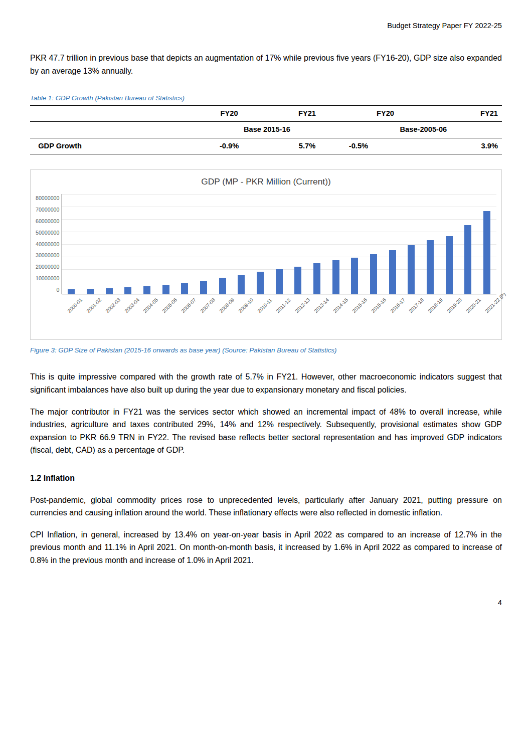Budget Strategy Paper FY 2022-25
PKR 47.7 trillion in previous base that depicts an augmentation of 17% while previous five years (FY16-20), GDP size also expanded by an average 13% annually.
Table 1: GDP Growth (Pakistan Bureau of Statistics)
| | FY20 | FY21 | FY20 | FY21 |
| --- | --- | --- | --- | --- |
| | Base 2015-16 | Base-2005-06 |
| GDP Growth | -0.9% | 5.7% | -0.5% | 3.9% |
GDP (MP - PKR Million (Current))
80000000
70000000
60000000
50000000
40000000
30000000
20000000
10000000
0
2000-01 2001-02 2002-03 2003-04 2004-05 2005-06 2006-07 2007-08 2008-09 2009-10 2010-11 2011-12 2012-13 2013-14 2014-15 2015-16 2015-16 2016-17 2017-18 2018-19 2019-20 2020-21 2021-22 (P)
Figure 3: GDP Size of Pakistan (2015-16 onwards as base year) (Source: Pakistan Bureau of Statistics)
This is quite impressive compared with the growth rate of 5.7% in FY21. However, other macroeconomic indicators suggest that significant imbalances have also built up during the year due to expansionary monetary and fiscal policies.
The major contributor in FY21 was the services sector which showed an incremental impact of 48% to overall increase, while industries, agriculture and taxes contributed 29%, 14% and 12% respectively. Subsequently, provisional estimates show GDP expansion to PKR 66.9 TRN in FY22. The revised base reflects better sectoral representation and has improved GDP indicators (fiscal, debt, CAD) as a percentage of GDP.
1.2 Inflation
Post-pandemic, global commodity prices rose to unprecedented levels, particularly after January 2021, putting pressure on currencies and causing inflation around the world. These inflationary effects were also reflected in domestic inflation.
CPI Inflation, in general, increased by 13.4% on year-on-year basis in April 2022 as compared to an increase of 12.7% in the previous month and 11.1% in April 2021. On month-on-month basis, it increased by 1.6% in April 2022 as compared to increase of 0.8% in the previous month and increase of 1.0% in April 2021.
4